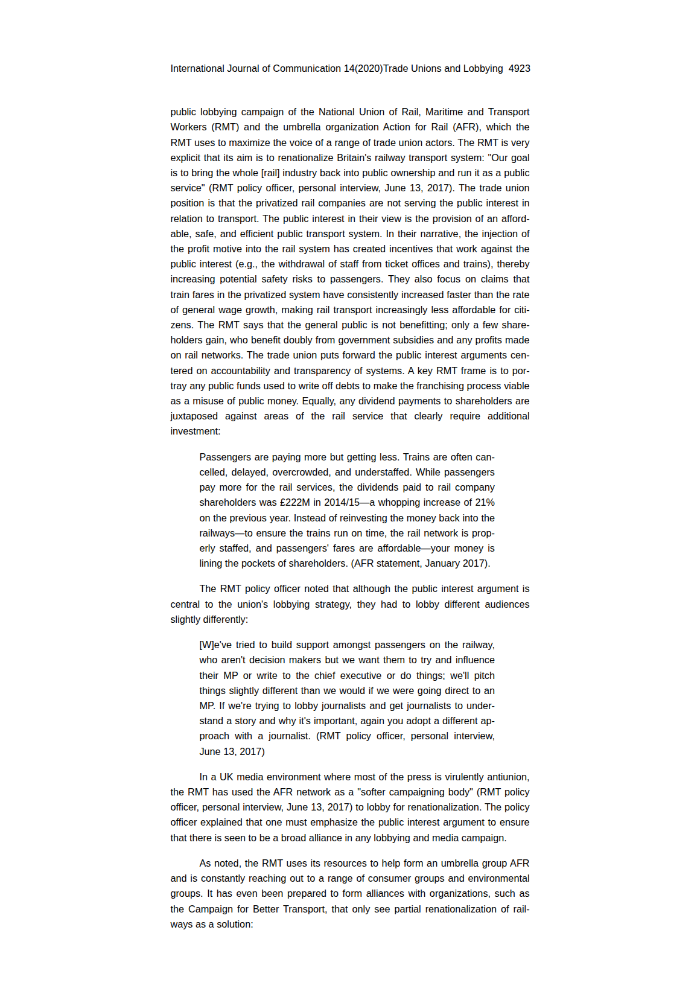International Journal of Communication 14(2020) Trade Unions and Lobbying 4923
public lobbying campaign of the National Union of Rail, Maritime and Transport Workers (RMT) and the umbrella organization Action for Rail (AFR), which the RMT uses to maximize the voice of a range of trade union actors. The RMT is very explicit that its aim is to renationalize Britain's railway transport system: "Our goal is to bring the whole [rail] industry back into public ownership and run it as a public service" (RMT policy officer, personal interview, June 13, 2017). The trade union position is that the privatized rail companies are not serving the public interest in relation to transport. The public interest in their view is the provision of an affordable, safe, and efficient public transport system. In their narrative, the injection of the profit motive into the rail system has created incentives that work against the public interest (e.g., the withdrawal of staff from ticket offices and trains), thereby increasing potential safety risks to passengers. They also focus on claims that train fares in the privatized system have consistently increased faster than the rate of general wage growth, making rail transport increasingly less affordable for citizens. The RMT says that the general public is not benefitting; only a few shareholders gain, who benefit doubly from government subsidies and any profits made on rail networks. The trade union puts forward the public interest arguments centered on accountability and transparency of systems. A key RMT frame is to portray any public funds used to write off debts to make the franchising process viable as a misuse of public money. Equally, any dividend payments to shareholders are juxtaposed against areas of the rail service that clearly require additional investment:
Passengers are paying more but getting less. Trains are often cancelled, delayed, overcrowded, and understaffed. While passengers pay more for the rail services, the dividends paid to rail company shareholders was £222M in 2014/15—a whopping increase of 21% on the previous year. Instead of reinvesting the money back into the railways—to ensure the trains run on time, the rail network is properly staffed, and passengers' fares are affordable—your money is lining the pockets of shareholders. (AFR statement, January 2017).
The RMT policy officer noted that although the public interest argument is central to the union's lobbying strategy, they had to lobby different audiences slightly differently:
[W]e've tried to build support amongst passengers on the railway, who aren't decision makers but we want them to try and influence their MP or write to the chief executive or do things; we'll pitch things slightly different than we would if we were going direct to an MP. If we're trying to lobby journalists and get journalists to understand a story and why it's important, again you adopt a different approach with a journalist. (RMT policy officer, personal interview, June 13, 2017)
In a UK media environment where most of the press is virulently antiunion, the RMT has used the AFR network as a "softer campaigning body" (RMT policy officer, personal interview, June 13, 2017) to lobby for renationalization. The policy officer explained that one must emphasize the public interest argument to ensure that there is seen to be a broad alliance in any lobbying and media campaign.
As noted, the RMT uses its resources to help form an umbrella group AFR and is constantly reaching out to a range of consumer groups and environmental groups. It has even been prepared to form alliances with organizations, such as the Campaign for Better Transport, that only see partial renationalization of railways as a solution: